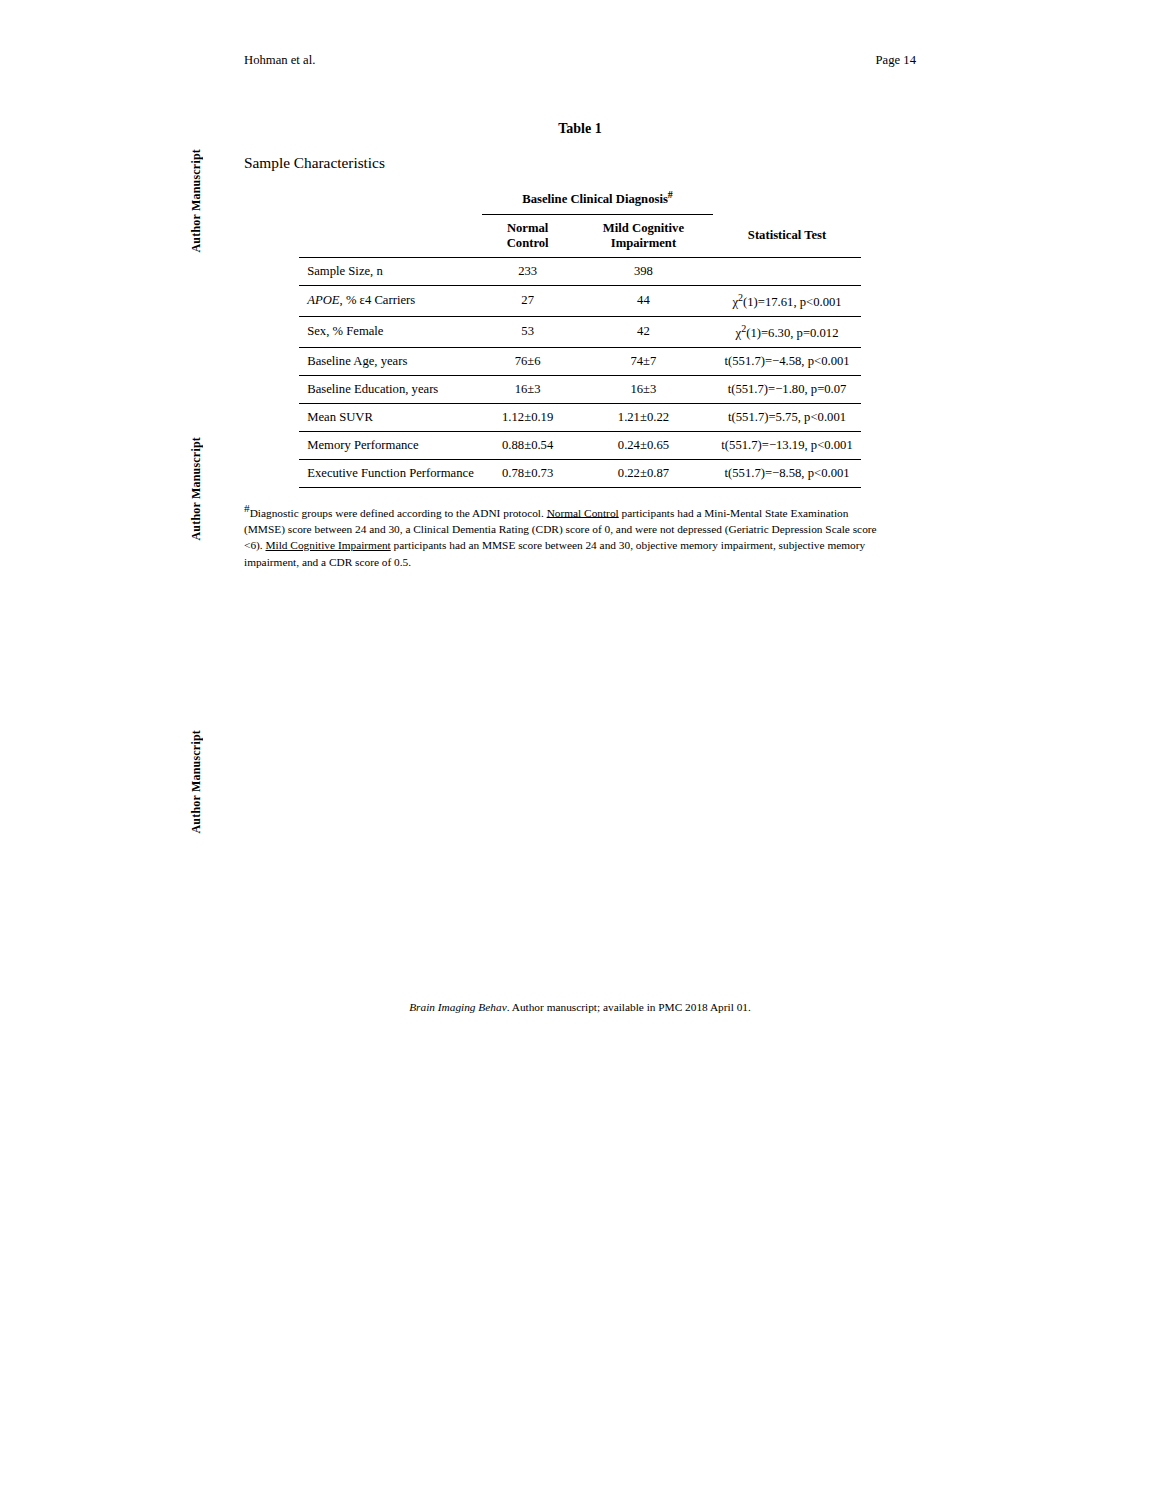Author Manuscript
Author Manuscript
Author Manuscript
Hohman et al.
Page 14
Table 1
Sample Characteristics
| | Baseline Clinical Diagnosis # | |
| | Normal Control | Mild Cognitive Impairment | Statistical Test |
| Sample Size, n | 233 | 398 | |
| APOE , % ε4 Carriers | 27 | 44 | χ 2 (1)=17.61, p<0.001 |
| Sex, % Female | 53 | 42 | χ 2 (1)=6.30, p=0.012 |
| Baseline Age, years | 76±6 | 74±7 | t(551.7)=−4.58, p<0.001 |
| Baseline Education, years | 16±3 | 16±3 | t(551.7)=−1.80, p=0.07 |
| Mean SUVR | 1.12±0.19 | 1.21±0.22 | t(551.7)=5.75, p<0.001 |
| Memory Performance | 0.88±0.54 | 0.24±0.65 | t(551.7)=−13.19, p<0.001 |
| Executive Function Performance | 0.78±0.73 | 0.22±0.87 | t(551.7)=−8.58, p<0.001 |
#Diagnostic groups were defined according to the ADNI protocol. Normal Control participants had a Mini-Mental State Examination (MMSE) score between 24 and 30, a Clinical Dementia Rating (CDR) score of 0, and were not depressed (Geriatric Depression Scale score <6). Mild Cognitive Impairment participants had an MMSE score between 24 and 30, objective memory impairment, subjective memory impairment, and a CDR score of 0.5.
Brain Imaging Behav. Author manuscript; available in PMC 2018 April 01.